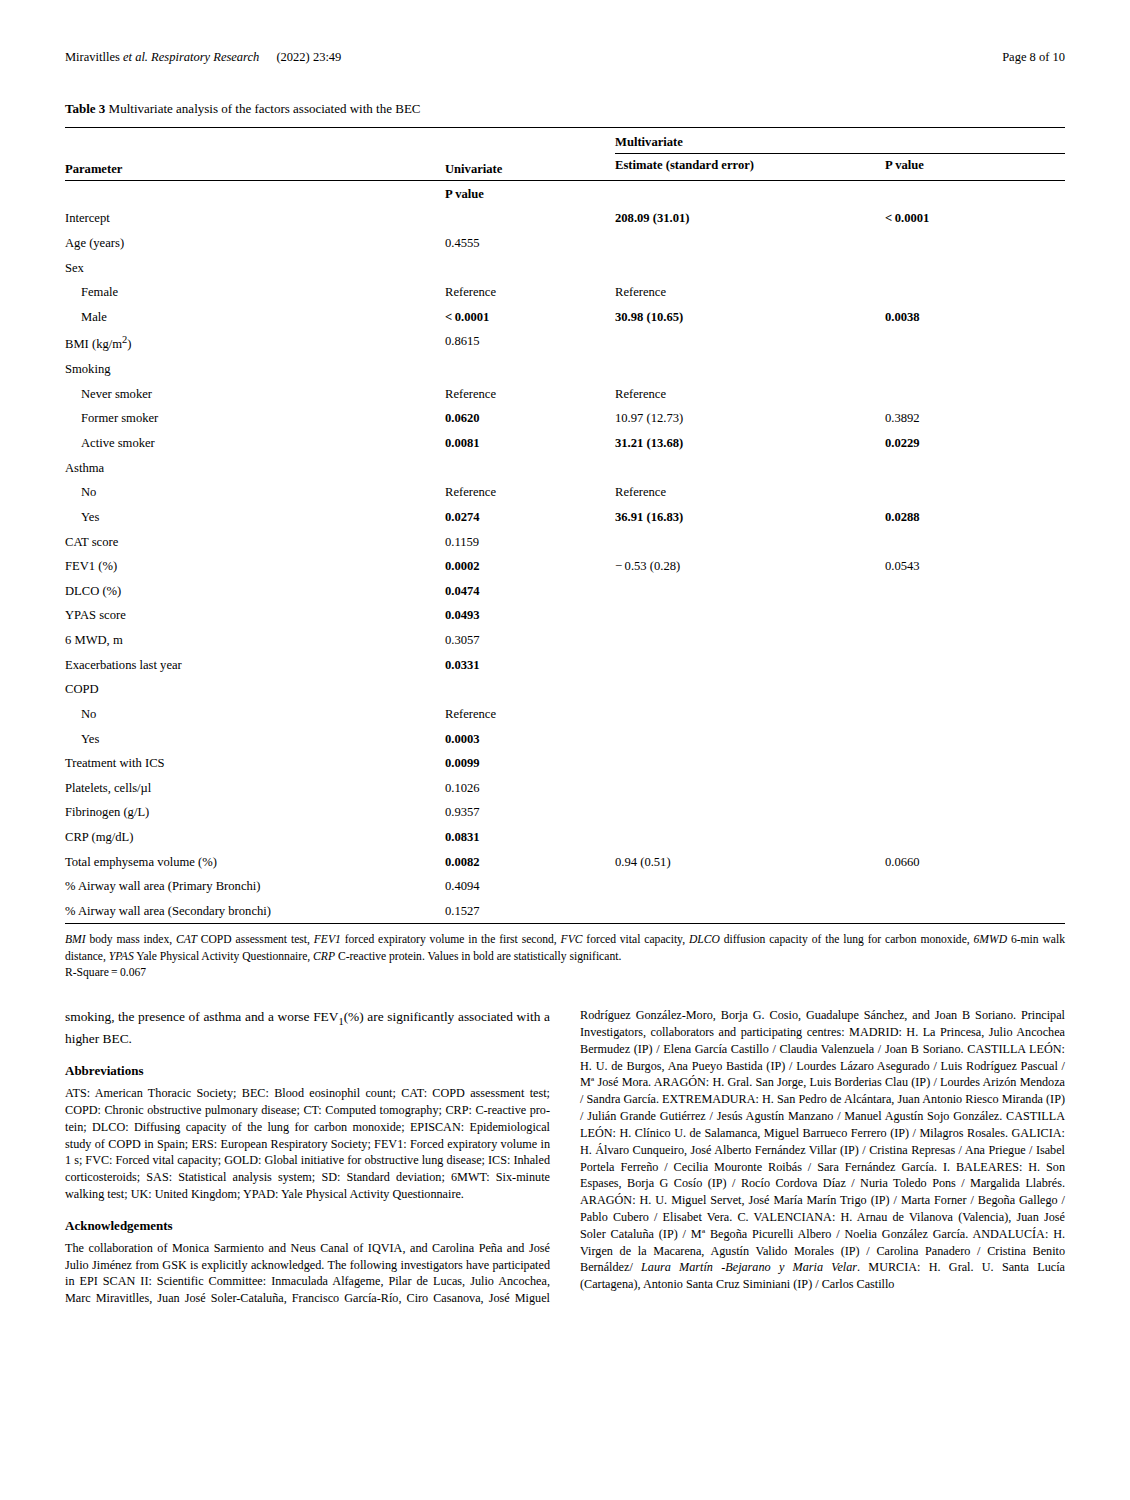Miravitlles et al. Respiratory Research (2022) 23:49
Page 8 of 10
Table 3 Multivariate analysis of the factors associated with the BEC
| Parameter | Univariate | Multivariate |
| --- | --- | --- |
| Estimate (standard error) | P value |
| P value |
| | P value | | |
| Intercept | | 208.09 (31.01) | < 0.0001 |
| Age (years) | 0.4555 | | |
| Sex | | | |
| Female | Reference | Reference | |
| Male | < 0.0001 | 30.98 (10.65) | 0.0038 |
| BMI (kg/m 2 ) | 0.8615 | | |
| Smoking | | | |
| Never smoker | Reference | Reference | |
| Former smoker | 0.0620 | 10.97 (12.73) | 0.3892 |
| Active smoker | 0.0081 | 31.21 (13.68) | 0.0229 |
| Asthma | | | |
| No | Reference | Reference | |
| Yes | 0.0274 | 36.91 (16.83) | 0.0288 |
| CAT score | 0.1159 | | |
| FEV1 (%) | 0.0002 | − 0.53 (0.28) | 0.0543 |
| DLCO (%) | 0.0474 | | |
| YPAS score | 0.0493 | | |
| 6 MWD, m | 0.3057 | | |
| Exacerbations last year | 0.0331 | | |
| COPD | | | |
| No | Reference | | |
| Yes | 0.0003 | | |
| Treatment with ICS | 0.0099 | | |
| Platelets, cells/µl | 0.1026 | | |
| Fibrinogen (g/L) | 0.9357 | | |
| CRP (mg/dL) | 0.0831 | | |
| Total emphysema volume (%) | 0.0082 | 0.94 (0.51) | 0.0660 |
| % Airway wall area (Primary Bronchi) | 0.4094 | | |
| % Airway wall area (Secondary bronchi) | 0.1527 | | |
BMI body mass index, CAT COPD assessment test, FEV1 forced expiratory volume in the first second, FVC forced vital capacity, DLCO diffusion capacity of the lung for carbon monoxide, 6MWD 6-min walk distance, YPAS Yale Physical Activity Questionnaire, CRP C-reactive protein. Values in bold are statistically significant.
R-Square = 0.067
smoking, the presence of asthma and a worse FEV1(%) are significantly associated with a higher BEC.
Abbreviations
ATS: American Thoracic Society; BEC: Blood eosinophil count; CAT: COPD assessment test; COPD: Chronic obstructive pulmonary disease; CT: Computed tomography; CRP: C-reactive protein; DLCO: Diffusing capacity of the lung for carbon monoxide; EPISCAN: Epidemiological study of COPD in Spain; ERS: European Respiratory Society; FEV1: Forced expiratory volume in 1 s; FVC: Forced vital capacity; GOLD: Global initiative for obstructive lung disease; ICS: Inhaled corticosteroids; SAS: Statistical analysis system; SD: Standard deviation; 6MWT: Six-minute walking test; UK: United Kingdom; YPAD: Yale Physical Activity Questionnaire.
Acknowledgements
The collaboration of Monica Sarmiento and Neus Canal of IQVIA, and Carolina Peña and José Julio Jiménez from GSK is explicitly acknowledged. The following investigators have participated in EPI SCAN II: Scientific Committee: Inmaculada Alfageme, Pilar de Lucas, Julio Ancochea, Marc Miravitlles, Juan José Soler-Cataluña, Francisco García-Río, Ciro Casanova, José Miguel Rodríguez González-Moro, Borja G. Cosio, Guadalupe Sánchez, and Joan B Soriano. Principal Investigators, collaborators and participating centres: MADRID: H. La Princesa, Julio Ancochea Bermudez (IP) / Elena García Castillo / Claudia Valenzuela / Joan B Soriano. CASTILLA LEÓN: H. U. de Burgos, Ana Pueyo Bastida (IP) / Lourdes Lázaro Asegurado / Luis Rodríguez Pascual / Mª José Mora. ARAGÓN: H. Gral. San Jorge, Luis Borderias Clau (IP) / Lourdes Arizón Mendoza / Sandra García. EXTREMADURA: H. San Pedro de Alcántara, Juan Antonio Riesco Miranda (IP) / Julián Grande Gutiérrez / Jesús Agustín Manzano / Manuel Agustín Sojo González. CASTILLA LEÓN: H. Clínico U. de Salamanca, Miguel Barrueco Ferrero (IP) / Milagros Rosales. GALICIA: H. Álvaro Cunqueiro, José Alberto Fernández Villar (IP) / Cristina Represas / Ana Priegue / Isabel Portela Ferreño / Cecilia Mouronte Roibás / Sara Fernández García. I. BALEARES: H. Son Espases, Borja G Cosío (IP) / Rocío Cordova Díaz / Nuria Toledo Pons / Margalida Llabrés. ARAGÓN: H. U. Miguel Servet, José María Marín Trigo (IP) / Marta Forner / Begoña Gallego / Pablo Cubero / Elisabet Vera. C. VALENCIANA: H. Arnau de Vilanova (Valencia), Juan José Soler Cataluña (IP) / Mª Begoña Picurelli Albero / Noelia González García. ANDALUCÍA: H. Virgen de la Macarena, Agustín Valido Morales (IP) / Carolina Panadero / Cristina Benito Bernáldez/ Laura Martín -Bejarano y Maria Velar. MURCIA: H. Gral. U. Santa Lucía (Cartagena), Antonio Santa Cruz Siminiani (IP) / Carlos Castillo